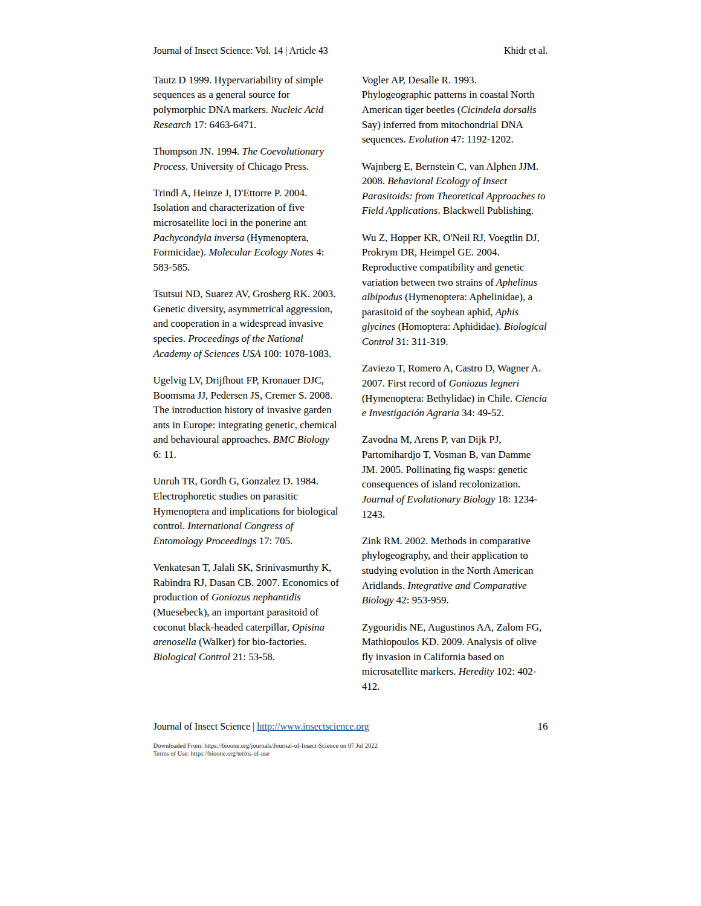Journal of Insect Science: Vol. 14 | Article 43
Khidr et al.
Tautz D 1999. Hypervariability of simple sequences as a general source for polymorphic DNA markers. Nucleic Acid Research 17: 6463-6471.
Thompson JN. 1994. The Coevolutionary Process. University of Chicago Press.
Trindl A, Heinze J, D'Ettorre P. 2004. Isolation and characterization of five microsatellite loci in the ponerine ant Pachycondyla inversa (Hymenoptera, Formicidae). Molecular Ecology Notes 4: 583-585.
Tsutsui ND, Suarez AV, Grosberg RK. 2003. Genetic diversity, asymmetrical aggression, and cooperation in a widespread invasive species. Proceedings of the National Academy of Sciences USA 100: 1078-1083.
Ugelvig LV, Drijfhout FP, Kronauer DJC, Boomsma JJ, Pedersen JS, Cremer S. 2008. The introduction history of invasive garden ants in Europe: integrating genetic, chemical and behavioural approaches. BMC Biology 6: 11.
Unruh TR, Gordh G, Gonzalez D. 1984. Electrophoretic studies on parasitic Hymenoptera and implications for biological control. International Congress of Entomology Proceedings 17: 705.
Venkatesan T, Jalali SK, Srinivasmurthy K, Rabindra RJ, Dasan CB. 2007. Economics of production of Goniozus nephantidis (Muesebeck), an important parasitoid of coconut black-headed caterpillar, Opisina arenosella (Walker) for bio-factories. Biological Control 21: 53-58.
Vogler AP, Desalle R. 1993. Phylogeographic patterns in coastal North American tiger beetles (Cicindela dorsalis Say) inferred from mitochondrial DNA sequences. Evolution 47: 1192-1202.
Wajnberg E, Bernstein C, van Alphen JJM. 2008. Behavioral Ecology of Insect Parasitoids: from Theoretical Approaches to Field Applications. Blackwell Publishing.
Wu Z, Hopper KR, O'Neil RJ, Voegtlin DJ, Prokrym DR, Heimpel GE. 2004. Reproductive compatibility and genetic variation between two strains of Aphelinus albipodus (Hymenoptera: Aphelinidae), a parasitoid of the soybean aphid, Aphis glycines (Homoptera: Aphididae). Biological Control 31: 311-319.
Zaviezo T, Romero A, Castro D, Wagner A. 2007. First record of Goniozus legneri (Hymenoptera: Bethylidae) in Chile. Ciencia e Investigación Agraria 34: 49-52.
Zavodna M, Arens P, van Dijk PJ, Partomihardjo T, Vosman B, van Damme JM. 2005. Pollinating fig wasps: genetic consequences of island recolonization. Journal of Evolutionary Biology 18: 1234-1243.
Zink RM. 2002. Methods in comparative phylogeography, and their application to studying evolution in the North American Aridlands. Integrative and Comparative Biology 42: 953-959.
Zygouridis NE, Augustinos AA, Zalom FG, Mathiopoulos KD. 2009. Analysis of olive fly invasion in California based on microsatellite markers. Heredity 102: 402-412.
Journal of Insect Science | http://www.insectscience.org
16
Downloaded From: https://bioone.org/journals/Journal-of-Insect-Science on 07 Jul 2022
Terms of Use: https://bioone.org/terms-of-use